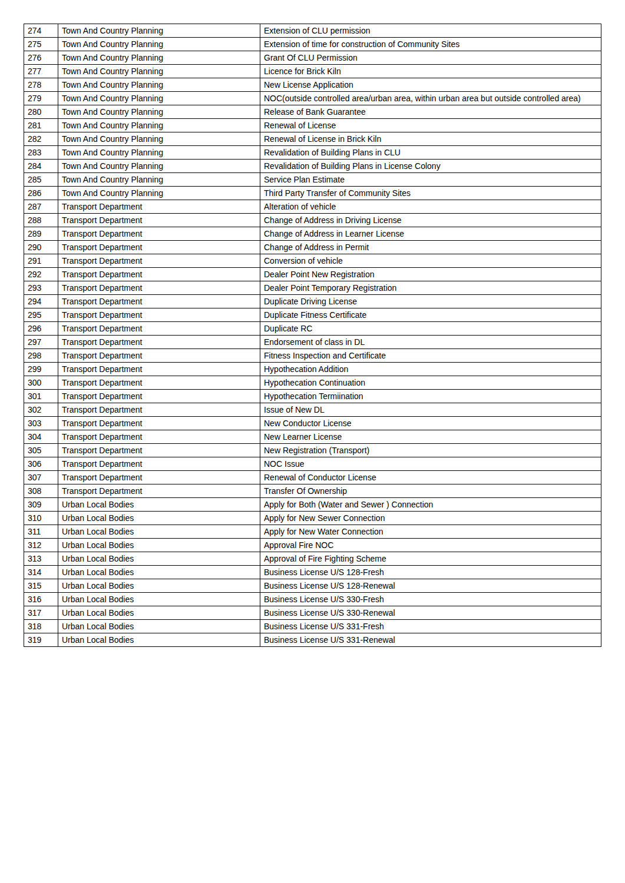| 274 | Town And Country Planning | Extension of CLU permission |
| 275 | Town And Country Planning | Extension of time for construction of Community Sites |
| 276 | Town And Country Planning | Grant Of CLU Permission |
| 277 | Town And Country Planning | Licence for Brick Kiln |
| 278 | Town And Country Planning | New License Application |
| 279 | Town And Country Planning | NOC(outside controlled area/urban area, within urban area but outside controlled area) |
| 280 | Town And Country Planning | Release of Bank Guarantee |
| 281 | Town And Country Planning | Renewal of License |
| 282 | Town And Country Planning | Renewal of License in Brick Kiln |
| 283 | Town And Country Planning | Revalidation of Building Plans in CLU |
| 284 | Town And Country Planning | Revalidation of Building Plans in License Colony |
| 285 | Town And Country Planning | Service Plan Estimate |
| 286 | Town And Country Planning | Third Party Transfer of Community Sites |
| 287 | Transport Department | Alteration of vehicle |
| 288 | Transport Department | Change of Address in Driving License |
| 289 | Transport Department | Change of Address in Learner License |
| 290 | Transport Department | Change of Address in Permit |
| 291 | Transport Department | Conversion of vehicle |
| 292 | Transport Department | Dealer Point New Registration |
| 293 | Transport Department | Dealer Point Temporary Registration |
| 294 | Transport Department | Duplicate Driving License |
| 295 | Transport Department | Duplicate Fitness Certificate |
| 296 | Transport Department | Duplicate RC |
| 297 | Transport Department | Endorsement of class in DL |
| 298 | Transport Department | Fitness Inspection and Certificate |
| 299 | Transport Department | Hypothecation Addition |
| 300 | Transport Department | Hypothecation Continuation |
| 301 | Transport Department | Hypothecation Termiination |
| 302 | Transport Department | Issue of New DL |
| 303 | Transport Department | New Conductor License |
| 304 | Transport Department | New Learner License |
| 305 | Transport Department | New Registration (Transport) |
| 306 | Transport Department | NOC Issue |
| 307 | Transport Department | Renewal of Conductor License |
| 308 | Transport Department | Transfer Of Ownership |
| 309 | Urban Local Bodies | Apply for Both (Water and Sewer ) Connection |
| 310 | Urban Local Bodies | Apply for New Sewer Connection |
| 311 | Urban Local Bodies | Apply for New Water Connection |
| 312 | Urban Local Bodies | Approval Fire NOC |
| 313 | Urban Local Bodies | Approval of Fire Fighting Scheme |
| 314 | Urban Local Bodies | Business License U/S 128-Fresh |
| 315 | Urban Local Bodies | Business License U/S 128-Renewal |
| 316 | Urban Local Bodies | Business License U/S 330-Fresh |
| 317 | Urban Local Bodies | Business License U/S 330-Renewal |
| 318 | Urban Local Bodies | Business License U/S 331-Fresh |
| 319 | Urban Local Bodies | Business License U/S 331-Renewal |